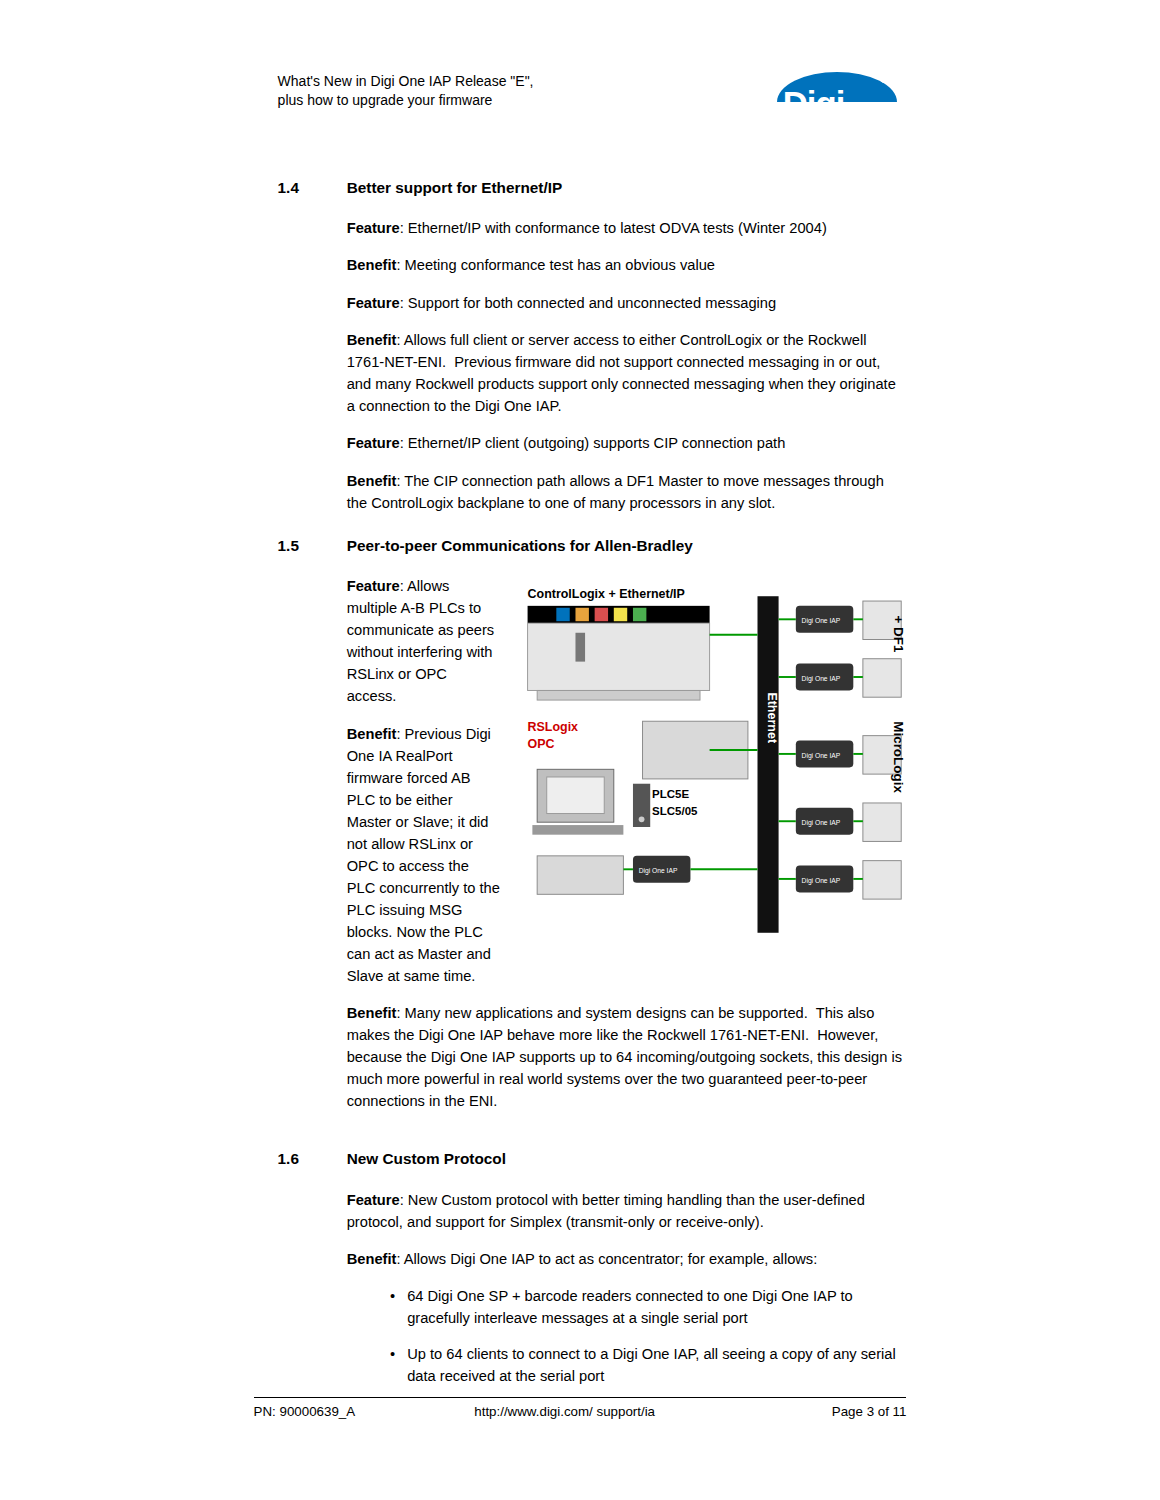What's New in Digi One IAP Release "E",
plus how to upgrade your firmware
Digi
1.4 Better support for Ethernet/IP
Feature: Ethernet/IP with conformance to latest ODVA tests (Winter 2004)
Benefit: Meeting conformance test has an obvious value
Feature: Support for both connected and unconnected messaging
Benefit: Allows full client or server access to either ControlLogix or the Rockwell 1761-NET-ENI. Previous firmware did not support connected messaging in or out, and many Rockwell products support only connected messaging when they originate a connection to the Digi One IAP.
Feature: Ethernet/IP client (outgoing) supports CIP connection path
Benefit: The CIP connection path allows a DF1 Master to move messages through the ControlLogix backplane to one of many processors in any slot.
1.5 Peer-to-peer Communications for Allen-Bradley
Feature: Allows multiple A-B PLCs to communicate as peers without interfering with RSLinx or OPC access.
Benefit: Previous Digi One IA RealPort firmware forced AB PLC to be either Master or Slave; it did not allow RSLinx or OPC to access the PLC concurrently to the PLC issuing MSG blocks. Now the PLC can act as Master and Slave at same time.
Benefit: Many new applications and system designs can be supported. This also makes the Digi One IAP behave more like the Rockwell 1761-NET-ENI. However, because the Digi One IAP supports up to 64 incoming/outgoing sockets, this design is much more powerful in real world systems over the two guaranteed peer-to-peer connections in the ENI.
1.6 New Custom Protocol
Feature: New Custom protocol with better timing handling than the user-defined protocol, and support for Simplex (transmit-only or receive-only).
Benefit: Allows Digi One IAP to act as concentrator; for example, allows:
64 Digi One SP + barcode readers connected to one Digi One IAP to gracefully interleave messages at a single serial port
Up to 64 clients to connect to a Digi One IAP, all seeing a copy of any serial data received at the serial port
PN: 90000639_A
http://www.digi.com/ support/ia
Page 3 of 11